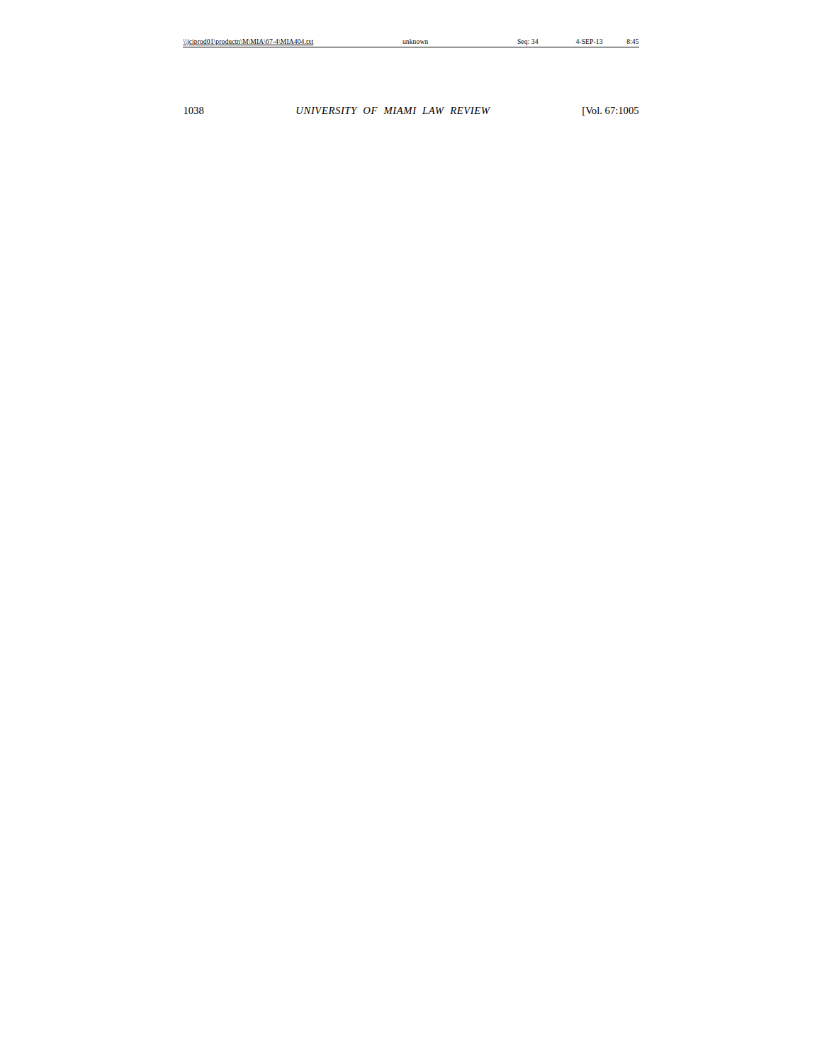\\jciprod01\productn\M\MIA\67-4\MIA404.txt unknown Seq: 34 4-SEP-13 8:45
1038 UNIVERSITY OF MIAMI LAW REVIEW [Vol. 67:1005